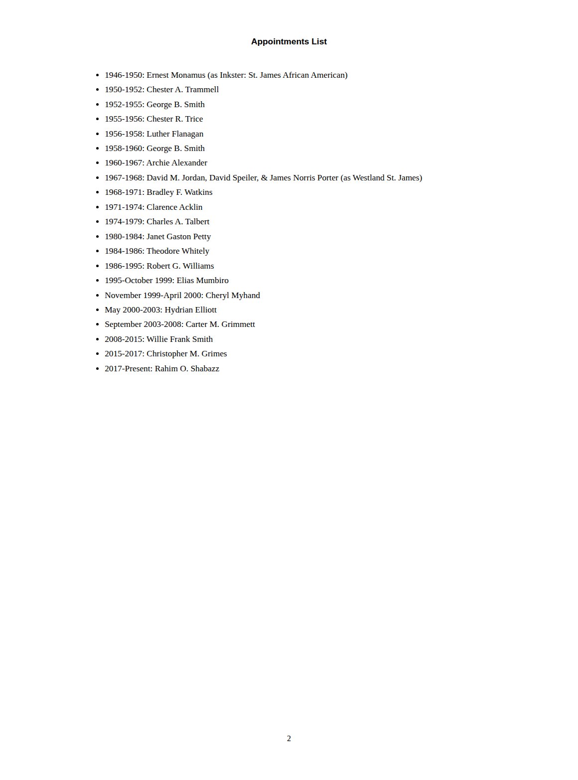Appointments List
1946-1950: Ernest Monamus (as Inkster: St. James African American)
1950-1952: Chester A. Trammell
1952-1955: George B. Smith
1955-1956: Chester R. Trice
1956-1958: Luther Flanagan
1958-1960: George B. Smith
1960-1967: Archie Alexander
1967-1968: David M. Jordan, David Speiler, & James Norris Porter (as Westland St. James)
1968-1971: Bradley F. Watkins
1971-1974: Clarence Acklin
1974-1979: Charles A. Talbert
1980-1984: Janet Gaston Petty
1984-1986: Theodore Whitely
1986-1995: Robert G. Williams
1995-October 1999: Elias Mumbiro
November 1999-April 2000: Cheryl Myhand
May 2000-2003: Hydrian Elliott
September 2003-2008: Carter M. Grimmett
2008-2015: Willie Frank Smith
2015-2017: Christopher M. Grimes
2017-Present: Rahim O. Shabazz
2